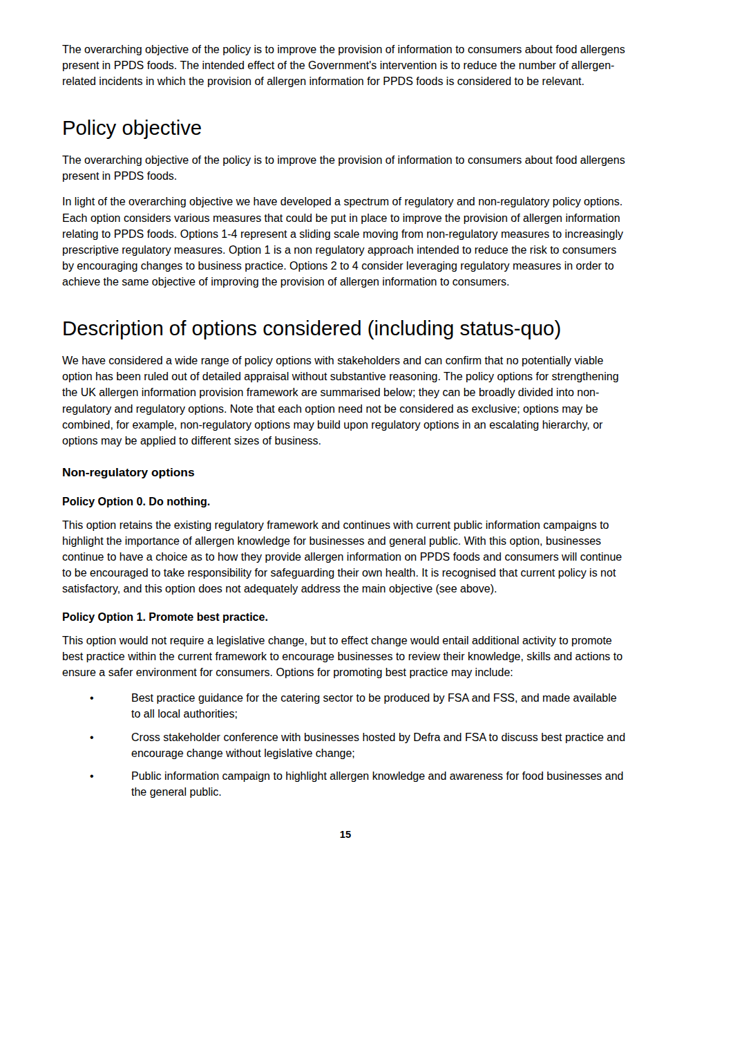The overarching objective of the policy is to improve the provision of information to consumers about food allergens present in PPDS foods. The intended effect of the Government's intervention is to reduce the number of allergen-related incidents in which the provision of allergen information for PPDS foods is considered to be relevant.
Policy objective
The overarching objective of the policy is to improve the provision of information to consumers about food allergens present in PPDS foods.
In light of the overarching objective we have developed a spectrum of regulatory and non-regulatory policy options. Each option considers various measures that could be put in place to improve the provision of allergen information relating to PPDS foods. Options 1-4 represent a sliding scale moving from non-regulatory measures to increasingly prescriptive regulatory measures. Option 1 is a non regulatory approach intended to reduce the risk to consumers by encouraging changes to business practice. Options 2 to 4 consider leveraging regulatory measures in order to achieve the same objective of improving the provision of allergen information to consumers.
Description of options considered (including status-quo)
We have considered a wide range of policy options with stakeholders and can confirm that no potentially viable option has been ruled out of detailed appraisal without substantive reasoning. The policy options for strengthening the UK allergen information provision framework are summarised below; they can be broadly divided into non-regulatory and regulatory options. Note that each option need not be considered as exclusive; options may be combined, for example, non-regulatory options may build upon regulatory options in an escalating hierarchy, or options may be applied to different sizes of business.
Non-regulatory options
Policy Option 0. Do nothing.
This option retains the existing regulatory framework and continues with current public information campaigns to highlight the importance of allergen knowledge for businesses and general public. With this option, businesses continue to have a choice as to how they provide allergen information on PPDS foods and consumers will continue to be encouraged to take responsibility for safeguarding their own health. It is recognised that current policy is not satisfactory, and this option does not adequately address the main objective (see above).
Policy Option 1. Promote best practice.
This option would not require a legislative change, but to effect change would entail additional activity to promote best practice within the current framework to encourage businesses to review their knowledge, skills and actions to ensure a safer environment for consumers. Options for promoting best practice may include:
Best practice guidance for the catering sector to be produced by FSA and FSS, and made available to all local authorities;
Cross stakeholder conference with businesses hosted by Defra and FSA to discuss best practice and encourage change without legislative change;
Public information campaign to highlight allergen knowledge and awareness for food businesses and the general public.
15